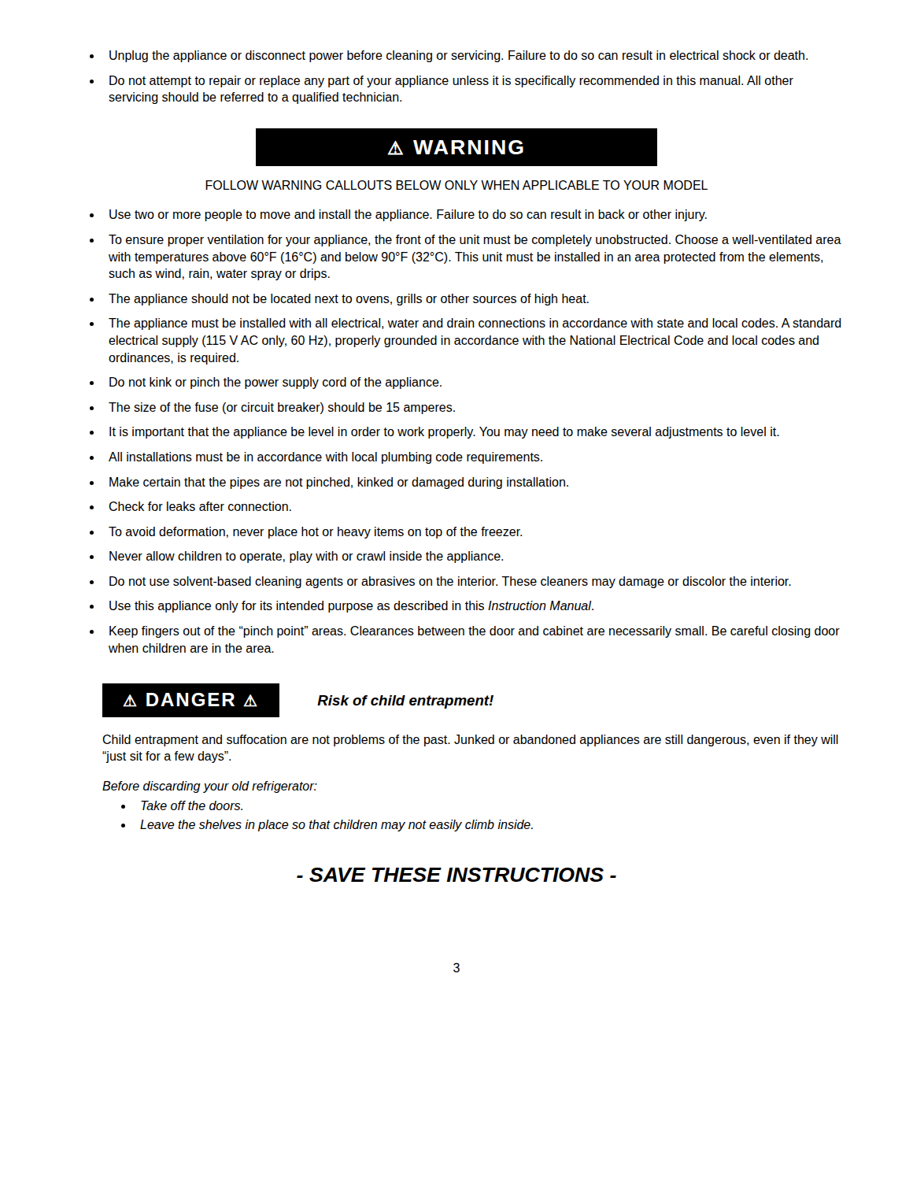Unplug the appliance or disconnect power before cleaning or servicing. Failure to do so can result in electrical shock or death.
Do not attempt to repair or replace any part of your appliance unless it is specifically recommended in this manual. All other servicing should be referred to a qualified technician.
⚠WARNING
FOLLOW WARNING CALLOUTS BELOW ONLY WHEN APPLICABLE TO YOUR MODEL
Use two or more people to move and install the appliance. Failure to do so can result in back or other injury.
To ensure proper ventilation for your appliance, the front of the unit must be completely unobstructed. Choose a well-ventilated area with temperatures above 60°F (16°C) and below 90°F (32°C). This unit must be installed in an area protected from the elements, such as wind, rain, water spray or drips.
The appliance should not be located next to ovens, grills or other sources of high heat.
The appliance must be installed with all electrical, water and drain connections in accordance with state and local codes. A standard electrical supply (115 V AC only, 60 Hz), properly grounded in accordance with the National Electrical Code and local codes and ordinances, is required.
Do not kink or pinch the power supply cord of the appliance.
The size of the fuse (or circuit breaker) should be 15 amperes.
It is important that the appliance be level in order to work properly. You may need to make several adjustments to level it.
All installations must be in accordance with local plumbing code requirements.
Make certain that the pipes are not pinched, kinked or damaged during installation.
Check for leaks after connection.
To avoid deformation, never place hot or heavy items on top of the freezer.
Never allow children to operate, play with or crawl inside the appliance.
Do not use solvent-based cleaning agents or abrasives on the interior. These cleaners may damage or discolor the interior.
Use this appliance only for its intended purpose as described in this Instruction Manual.
Keep fingers out of the “pinch point” areas. Clearances between the door and cabinet are necessarily small. Be careful closing door when children are in the area.
⚠ DANGER ⚠ Risk of child entrapment!
Child entrapment and suffocation are not problems of the past. Junked or abandoned appliances are still dangerous, even if they will “just sit for a few days”.
Before discarding your old refrigerator:
Take off the doors.
Leave the shelves in place so that children may not easily climb inside.
- SAVE THESE INSTRUCTIONS -
3